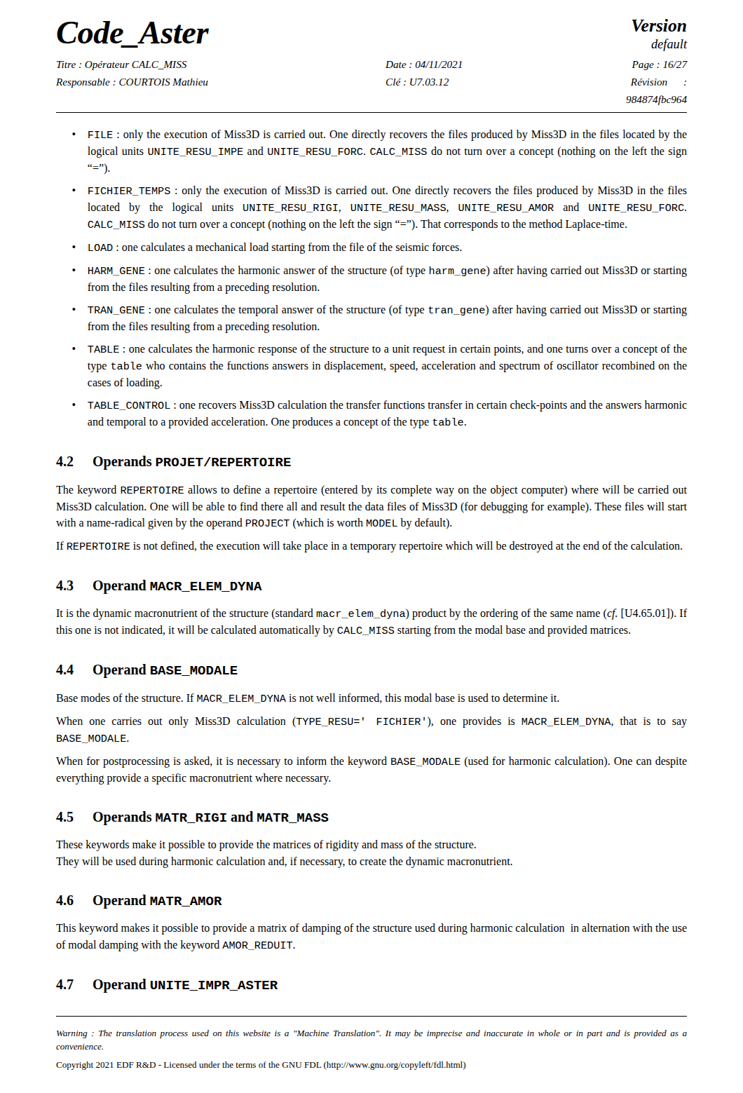Code_Aster
Version
default
| Titre : Opérateur CALC_MISS | Date : 04/11/2021 | Page : 16/27 |
| Responsable : COURTOIS Mathieu | Clé : U7.03.12 | Révision : |
| | | 984874fbc964 |
FILE : only the execution of Miss3D is carried out. One directly recovers the files produced by Miss3D in the files located by the logical units UNITE_RESU_IMPE and UNITE_RESU_FORC. CALC_MISS do not turn over a concept (nothing on the left the sign “=”).
FICHIER_TEMPS : only the execution of Miss3D is carried out. One directly recovers the files produced by Miss3D in the files located by the logical units UNITE_RESU_RIGI, UNITE_RESU_MASS, UNITE_RESU_AMOR and UNITE_RESU_FORC. CALC_MISS do not turn over a concept (nothing on the left the sign “=”). That corresponds to the method Laplace-time.
LOAD : one calculates a mechanical load starting from the file of the seismic forces.
HARM_GENE : one calculates the harmonic answer of the structure (of type harm_gene) after having carried out Miss3D or starting from the files resulting from a preceding resolution.
TRAN_GENE : one calculates the temporal answer of the structure (of type tran_gene) after having carried out Miss3D or starting from the files resulting from a preceding resolution.
TABLE : one calculates the harmonic response of the structure to a unit request in certain points, and one turns over a concept of the type table who contains the functions answers in displacement, speed, acceleration and spectrum of oscillator recombined on the cases of loading.
TABLE_CONTROL : one recovers Miss3D calculation the transfer functions transfer in certain check-points and the answers harmonic and temporal to a provided acceleration. One produces a concept of the type table.
4.2 Operands PROJET/REPERTOIRE
The keyword REPERTOIRE allows to define a repertoire (entered by its complete way on the object computer) where will be carried out Miss3D calculation. One will be able to find there all and result the data files of Miss3D (for debugging for example). These files will start with a name-radical given by the operand PROJECT (which is worth MODEL by default).
If REPERTOIRE is not defined, the execution will take place in a temporary repertoire which will be destroyed at the end of the calculation.
4.3 Operand MACR_ELEM_DYNA
It is the dynamic macronutrient of the structure (standard macr_elem_dyna) product by the ordering of the same name (cf. [U4.65.01]). If this one is not indicated, it will be calculated automatically by CALC_MISS starting from the modal base and provided matrices.
4.4 Operand BASE_MODALE
Base modes of the structure. If MACR_ELEM_DYNA is not well informed, this modal base is used to determine it.
When one carries out only Miss3D calculation (TYPE_RESU=' FICHIER'), one provides is MACR_ELEM_DYNA, that is to say BASE_MODALE.
When for postprocessing is asked, it is necessary to inform the keyword BASE_MODALE (used for harmonic calculation). One can despite everything provide a specific macronutrient where necessary.
4.5 Operands MATR_RIGI and MATR_MASS
These keywords make it possible to provide the matrices of rigidity and mass of the structure.
They will be used during harmonic calculation and, if necessary, to create the dynamic macronutrient.
4.6 Operand MATR_AMOR
This keyword makes it possible to provide a matrix of damping of the structure used during harmonic calculation in alternation with the use of modal damping with the keyword AMOR_REDUIT.
4.7 Operand UNITE_IMPR_ASTER
Warning : The translation process used on this website is a "Machine Translation". It may be imprecise and inaccurate in whole or in part and is provided as a convenience.
Copyright 2021 EDF R&D - Licensed under the terms of the GNU FDL (http://www.gnu.org/copyleft/fdl.html)